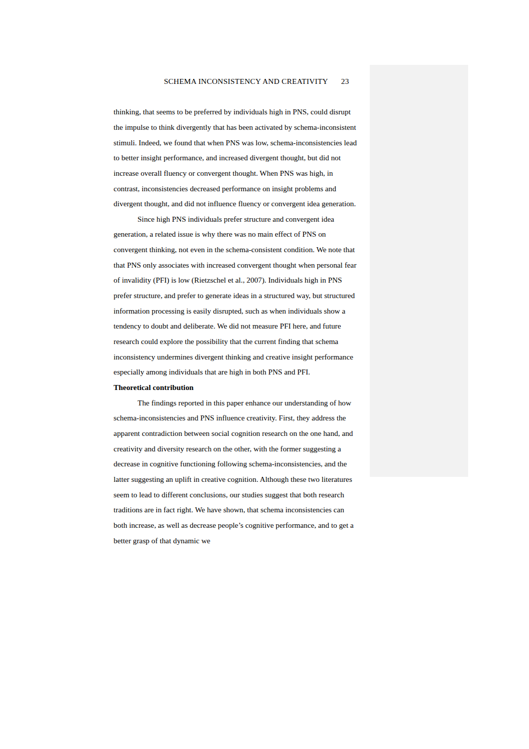SCHEMA INCONSISTENCY AND CREATIVITY 23
thinking, that seems to be preferred by individuals high in PNS, could disrupt the impulse to think divergently that has been activated by schema-inconsistent stimuli. Indeed, we found that when PNS was low, schema-inconsistencies lead to better insight performance, and increased divergent thought, but did not increase overall fluency or convergent thought. When PNS was high, in contrast, inconsistencies decreased performance on insight problems and divergent thought, and did not influence fluency or convergent idea generation.
Since high PNS individuals prefer structure and convergent idea generation, a related issue is why there was no main effect of PNS on convergent thinking, not even in the schema-consistent condition. We note that that PNS only associates with increased convergent thought when personal fear of invalidity (PFI) is low (Rietzschel et al., 2007). Individuals high in PNS prefer structure, and prefer to generate ideas in a structured way, but structured information processing is easily disrupted, such as when individuals show a tendency to doubt and deliberate. We did not measure PFI here, and future research could explore the possibility that the current finding that schema inconsistency undermines divergent thinking and creative insight performance especially among individuals that are high in both PNS and PFI.
Theoretical contribution
The findings reported in this paper enhance our understanding of how schema-inconsistencies and PNS influence creativity. First, they address the apparent contradiction between social cognition research on the one hand, and creativity and diversity research on the other, with the former suggesting a decrease in cognitive functioning following schema-inconsistencies, and the latter suggesting an uplift in creative cognition. Although these two literatures seem to lead to different conclusions, our studies suggest that both research traditions are in fact right. We have shown, that schema inconsistencies can both increase, as well as decrease people’s cognitive performance, and to get a better grasp of that dynamic we